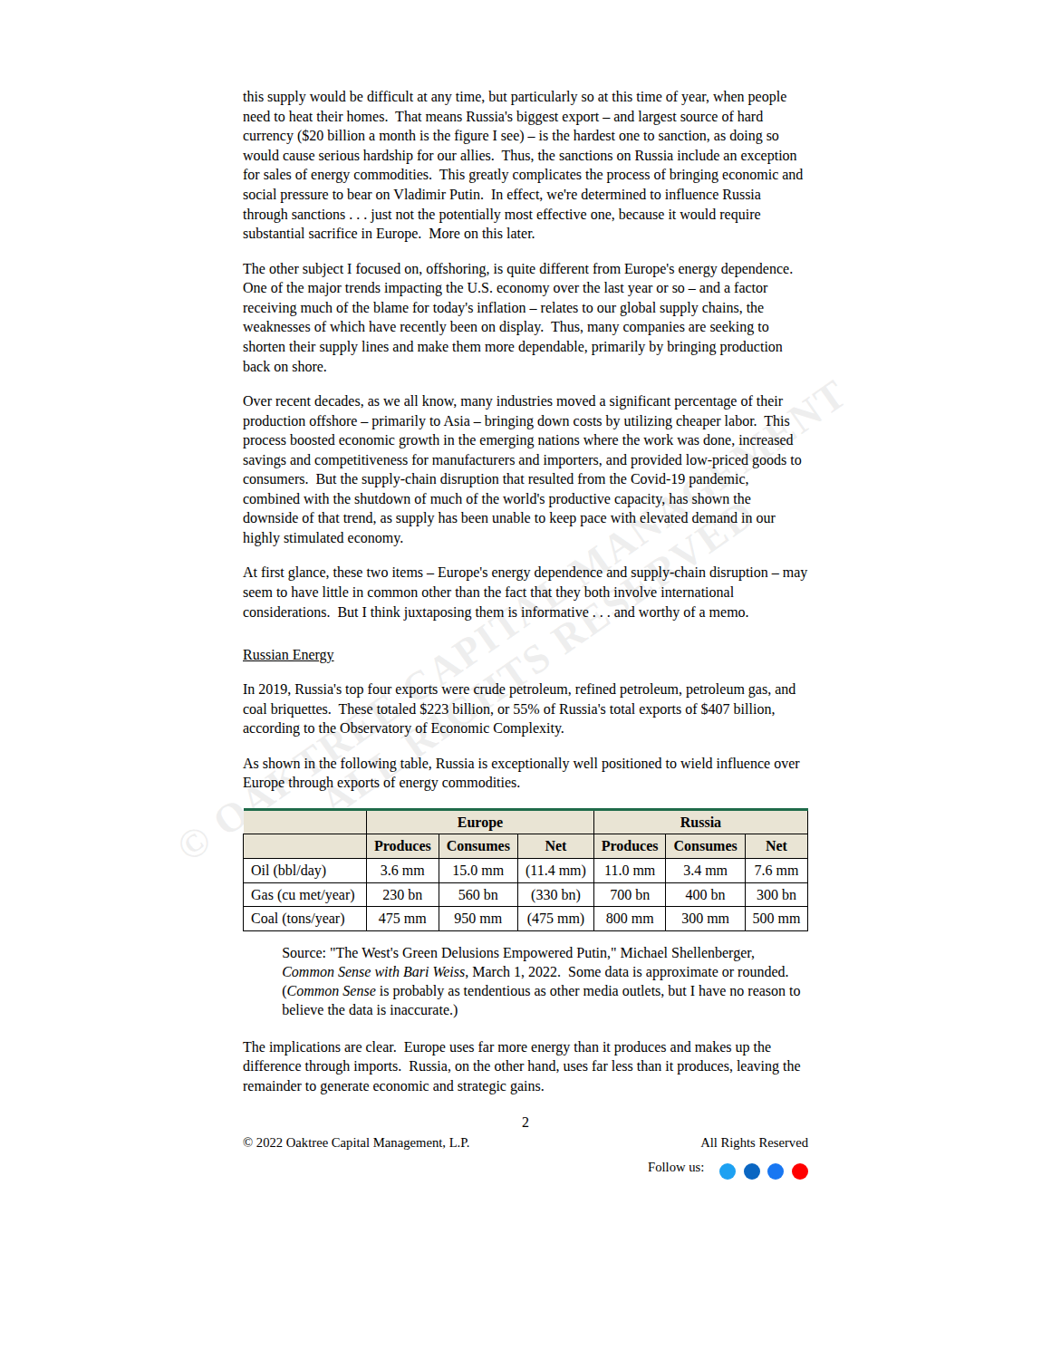© OAKTREE CAPITAL MANAGEMENT
ALL RIGHTS RESERVED
this supply would be difficult at any time, but particularly so at this time of year, when people need to heat their homes. That means Russia's biggest export – and largest source of hard currency ($20 billion a month is the figure I see) – is the hardest one to sanction, as doing so would cause serious hardship for our allies. Thus, the sanctions on Russia include an exception for sales of energy commodities. This greatly complicates the process of bringing economic and social pressure to bear on Vladimir Putin. In effect, we're determined to influence Russia through sanctions . . . just not the potentially most effective one, because it would require substantial sacrifice in Europe. More on this later.
The other subject I focused on, offshoring, is quite different from Europe's energy dependence. One of the major trends impacting the U.S. economy over the last year or so – and a factor receiving much of the blame for today's inflation – relates to our global supply chains, the weaknesses of which have recently been on display. Thus, many companies are seeking to shorten their supply lines and make them more dependable, primarily by bringing production back on shore.
Over recent decades, as we all know, many industries moved a significant percentage of their production offshore – primarily to Asia – bringing down costs by utilizing cheaper labor. This process boosted economic growth in the emerging nations where the work was done, increased savings and competitiveness for manufacturers and importers, and provided low-priced goods to consumers. But the supply-chain disruption that resulted from the Covid-19 pandemic, combined with the shutdown of much of the world's productive capacity, has shown the downside of that trend, as supply has been unable to keep pace with elevated demand in our highly stimulated economy.
At first glance, these two items – Europe's energy dependence and supply-chain disruption – may seem to have little in common other than the fact that they both involve international considerations. But I think juxtaposing them is informative . . . and worthy of a memo.
Russian Energy
In 2019, Russia's top four exports were crude petroleum, refined petroleum, petroleum gas, and coal briquettes. These totaled $223 billion, or 55% of Russia's total exports of $407 billion, according to the Observatory of Economic Complexity.
As shown in the following table, Russia is exceptionally well positioned to wield influence over Europe through exports of energy commodities.
| | Europe | Russia |
| --- | --- | --- |
| | Produces | Consumes | Net | Produces | Consumes | Net |
| Oil (bbl/day) | 3.6 mm | 15.0 mm | (11.4 mm) | 11.0 mm | 3.4 mm | 7.6 mm |
| Gas (cu met/year) | 230 bn | 560 bn | (330 bn) | 700 bn | 400 bn | 300 bn |
| Coal (tons/year) | 475 mm | 950 mm | (475 mm) | 800 mm | 300 mm | 500 mm |
Source: "The West's Green Delusions Empowered Putin," Michael Shellenberger, Common Sense with Bari Weiss, March 1, 2022. Some data is approximate or rounded. (Common Sense is probably as tendentious as other media outlets, but I have no reason to believe the data is inaccurate.)
The implications are clear. Europe uses far more energy than it produces and makes up the difference through imports. Russia, on the other hand, uses far less than it produces, leaving the remainder to generate economic and strategic gains.
2
© 2022 Oaktree Capital Management, L.P.
All Rights Reserved
Follow us: